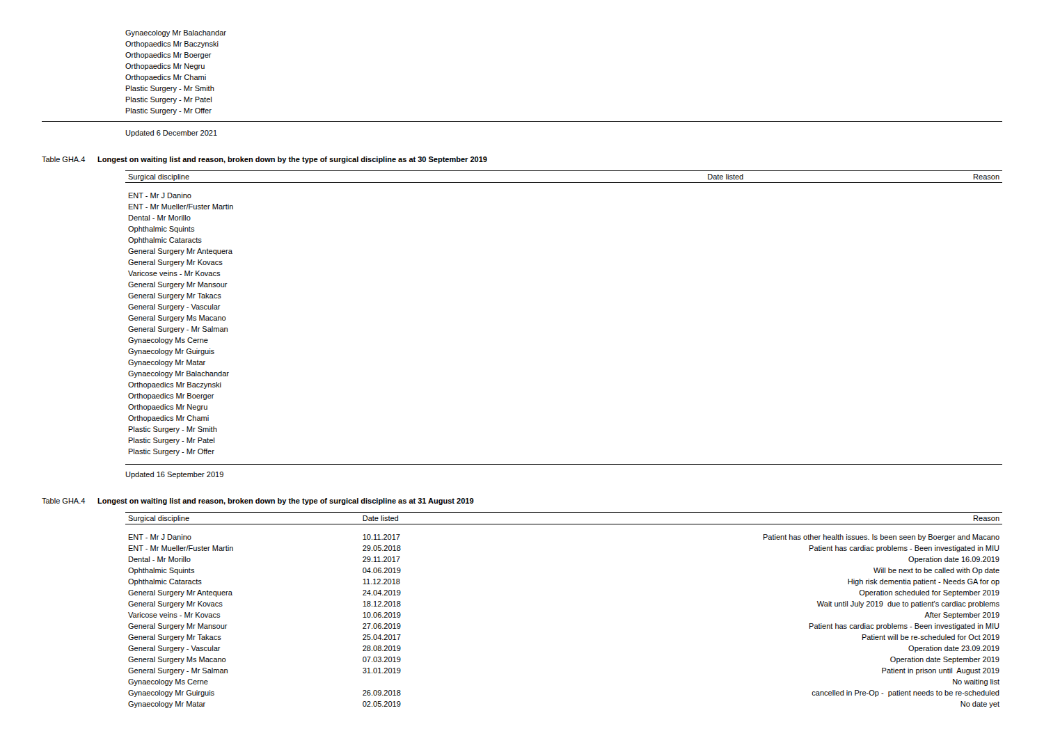Gynaecology Mr Balachandar
Orthopaedics Mr Baczynski
Orthopaedics Mr Boerger
Orthopaedics Mr Negru
Orthopaedics Mr Chami
Plastic Surgery - Mr Smith
Plastic Surgery - Mr Patel
Plastic Surgery - Mr Offer
Updated 6 December 2021
Table GHA.4 Longest on waiting list and reason, broken down by the type of surgical discipline as at 30 September 2019
| Surgical discipline | Date listed | Reason |
| --- | --- | --- |
| ENT - Mr J Danino | | |
| ENT - Mr Mueller/Fuster Martin | | |
| Dental - Mr Morillo | | |
| Ophthalmic Squints | | |
| Ophthalmic Cataracts | | |
| General Surgery Mr Antequera | | |
| General Surgery Mr Kovacs | | |
| Varicose veins - Mr Kovacs | | |
| General Surgery Mr Mansour | | |
| General Surgery Mr Takacs | | |
| General Surgery - Vascular | | |
| General Surgery Ms Macano | | |
| General Surgery - Mr Salman | | |
| Gynaecology Ms Cerne | | |
| Gynaecology Mr Guirguis | | |
| Gynaecology Mr Matar | | |
| Gynaecology Mr Balachandar | | |
| Orthopaedics Mr Baczynski | | |
| Orthopaedics Mr Boerger | | |
| Orthopaedics Mr Negru | | |
| Orthopaedics Mr Chami | | |
| Plastic Surgery - Mr Smith | | |
| Plastic Surgery - Mr Patel | | |
| Plastic Surgery - Mr Offer | | |
Updated 16 September 2019
Table GHA.4 Longest on waiting list and reason, broken down by the type of surgical discipline as at 31 August 2019
| Surgical discipline | Date listed | Reason |
| --- | --- | --- |
| ENT - Mr J Danino | 10.11.2017 | Patient has other health issues. Is been seen by Boerger and Macano |
| ENT - Mr Mueller/Fuster Martin | 29.05.2018 | Patient has cardiac problems - Been investigated in MIU |
| Dental - Mr Morillo | 29.11.2017 | Operation date 16.09.2019 |
| Ophthalmic Squints | 04.06.2019 | Will be next to be called with Op date |
| Ophthalmic Cataracts | 11.12.2018 | High risk dementia patient - Needs GA for op |
| General Surgery Mr Antequera | 24.04.2019 | Operation scheduled for September 2019 |
| General Surgery Mr Kovacs | 18.12.2018 | Wait until July 2019 due to patient's cardiac problems |
| Varicose veins - Mr Kovacs | 10.06.2019 | After September 2019 |
| General Surgery Mr Mansour | 27.06.2019 | Patient has cardiac problems - Been investigated in MIU |
| General Surgery Mr Takacs | 25.04.2017 | Patient will be re-scheduled for Oct 2019 |
| General Surgery - Vascular | 28.08.2019 | Operation date 23.09.2019 |
| General Surgery Ms Macano | 07.03.2019 | Operation date September 2019 |
| General Surgery - Mr Salman | 31.01.2019 | Patient in prison until August 2019 |
| Gynaecology Ms Cerne | | No waiting list |
| Gynaecology Mr Guirguis | 26.09.2018 | cancelled in Pre-Op - patient needs to be re-scheduled |
| Gynaecology Mr Matar | 02.05.2019 | No date yet |